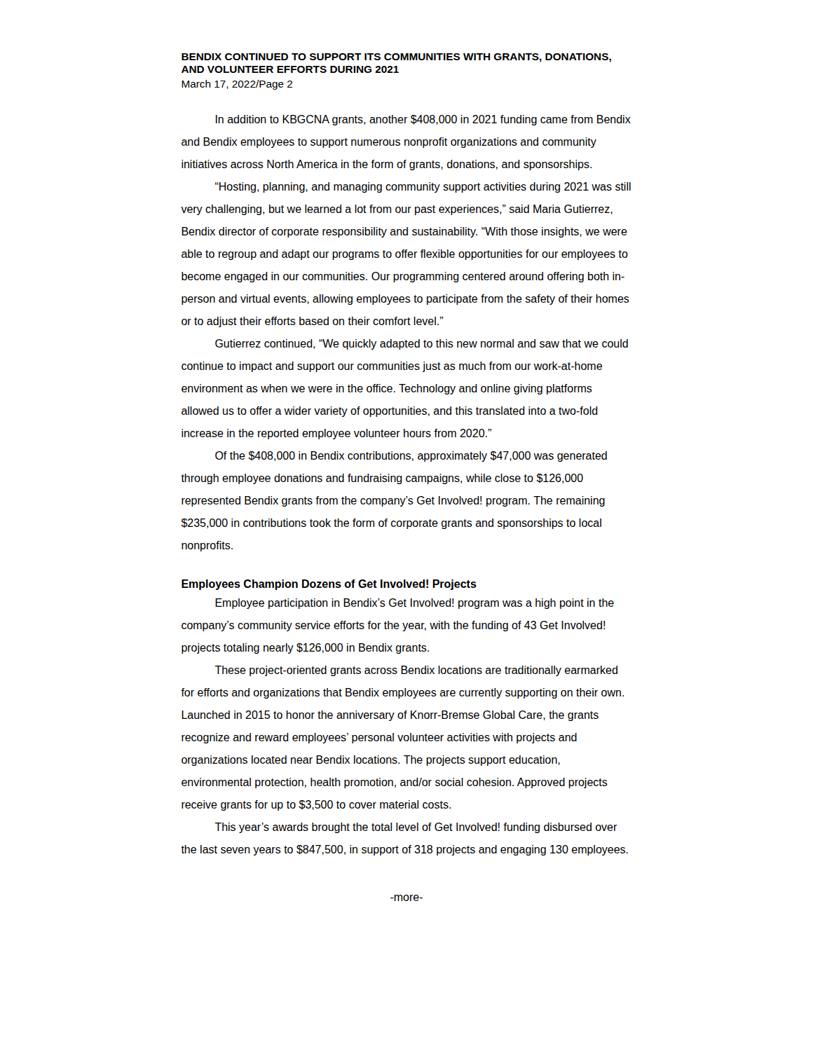Bendix Continued to Support Its Communities with Grants, Donations, and Volunteer Efforts During 2021
March 17, 2022/Page 2
In addition to KBGCNA grants, another $408,000 in 2021 funding came from Bendix and Bendix employees to support numerous nonprofit organizations and community initiatives across North America in the form of grants, donations, and sponsorships.
“Hosting, planning, and managing community support activities during 2021 was still very challenging, but we learned a lot from our past experiences,” said Maria Gutierrez, Bendix director of corporate responsibility and sustainability. “With those insights, we were able to regroup and adapt our programs to offer flexible opportunities for our employees to become engaged in our communities. Our programming centered around offering both in-person and virtual events, allowing employees to participate from the safety of their homes or to adjust their efforts based on their comfort level.”
Gutierrez continued, “We quickly adapted to this new normal and saw that we could continue to impact and support our communities just as much from our work-at-home environment as when we were in the office. Technology and online giving platforms allowed us to offer a wider variety of opportunities, and this translated into a two-fold increase in the reported employee volunteer hours from 2020.”
Of the $408,000 in Bendix contributions, approximately $47,000 was generated through employee donations and fundraising campaigns, while close to $126,000 represented Bendix grants from the company’s Get Involved! program. The remaining $235,000 in contributions took the form of corporate grants and sponsorships to local nonprofits.
Employees Champion Dozens of Get Involved! Projects
Employee participation in Bendix’s Get Involved! program was a high point in the company’s community service efforts for the year, with the funding of 43 Get Involved! projects totaling nearly $126,000 in Bendix grants.
These project-oriented grants across Bendix locations are traditionally earmarked for efforts and organizations that Bendix employees are currently supporting on their own. Launched in 2015 to honor the anniversary of Knorr-Bremse Global Care, the grants recognize and reward employees’ personal volunteer activities with projects and organizations located near Bendix locations. The projects support education, environmental protection, health promotion, and/or social cohesion. Approved projects receive grants for up to $3,500 to cover material costs.
This year’s awards brought the total level of Get Involved! funding disbursed over the last seven years to $847,500, in support of 318 projects and engaging 130 employees.
-more-